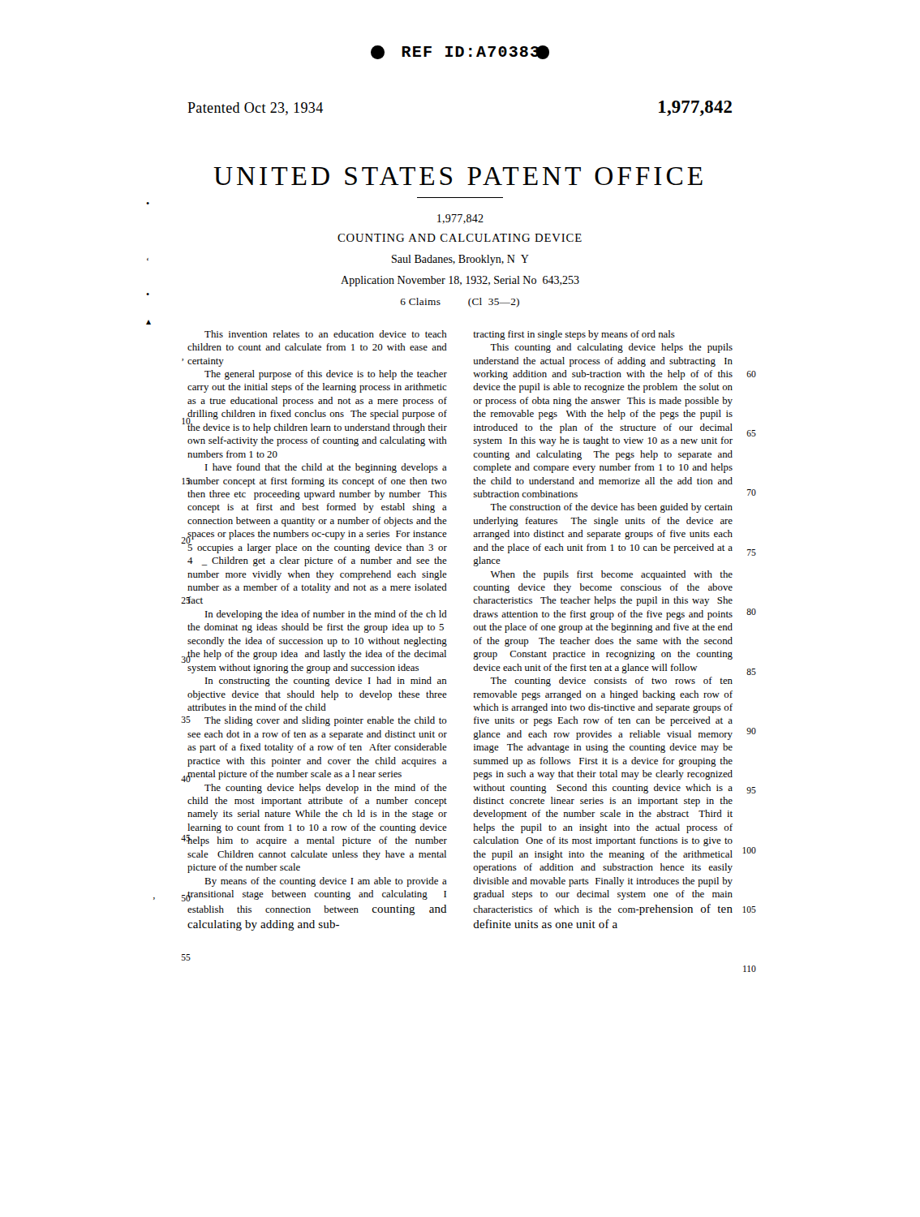REF ID:A70383
Patented Oct 23, 1934
1,977,842
UNITED STATES PATENT OFFICE
1,977,842
COUNTING AND CALCULATING DEVICE
Saul Badanes, Brooklyn, N Y
Application November 18, 1932, Serial No 643,253
6 Claims(Cl 35—2)
• ‘ • ▴
’
This invention relates to an education device to teach children to count and calculate from 1 to 20 with ease and certainty
The general purpose of this device is to help ’the teacher carry out the initial steps of the learning process in arithmetic as a true educational process and not as a mere process of drilling children in fixed conclus ons The special purpose of the device is to help children learn 10to understand through their own self-activity the process of counting and calculating with numbers from 1 to 20
I have found that the child at the beginning develops a number concept at first forming its 15concept of one then two then three etc proceeding upward number by number This concept is at first and best formed by establ shing a connection between a quantity or a number of objects and the spaces or places the numbers oc-20cupy in a series For instance 5 occupies a larger place on the counting device than 3 or 4 _ Children get a clear picture of a number and see the number more vividly when they comprehend each single number as a member of a totality 25and not as a mere isolated fact
In developing the idea of number in the mind of the ch ld the dominat ng ideas should be first the group idea up to 5 secondly the idea of succession up to 10 without neglecting the help of 30the group idea and lastly the idea of the decimal system without ignoring the group and succession ideas
In constructing the counting device I had in mind an objective device that should help to 35develop these three attributes in the mind of the child
The sliding cover and sliding pointer enable the child to see each dot in a row of ten as a separate and distinct unit or as part of a fixed 40totality of a row of ten After considerable practice with this pointer and cover the child acquires a mental picture of the number scale as a l near series
The counting device helps develop in the mind 45of the child the most important attribute of a number concept namely its serial nature While the ch ld is in the stage or learning to count from 1 to 10 a row of the counting device helps him to acquire a mental picture of the 50number scale Children cannot calculate unless they have a mental picture of the number scale
By means of the counting device I am able to provide a transitional stage between counting and calculating I establish this connection between 55 counting and calculating by adding and sub-
tracting first in single steps by means of ord nals
This counting and calculating device helps the pupils understand the actual process of adding and subtracting In working addition and sub-60traction with the help of of this device the pupil is able to recognize the problem the solut on or process of obta ning the answer This is made possible by the removable pegs With the help of the pegs the pupil is introduced to the plan 65of the structure of our decimal system In this way he is taught to view 10 as a new unit for counting and calculating The pegs help to separate and complete and compare every number from 1 to 10 and helps the child to understand 70and memorize all the add tion and subtraction combinations
The construction of the device has been guided by certain underlying features The single units of the device are arranged into distinct and separate groups of five units each and the place 75of each unit from 1 to 10 can be perceived at a glance
When the pupils first become acquainted with the counting device they become conscious of the above characteristics The teacher helps 80the pupil in this way She draws attention to the first group of the five pegs and points out the place of one group at the beginning and five at the end of the group The teacher does the same with the second group Constant practice 85in recognizing on the counting device each unit of the first ten at a glance will follow
The counting device consists of two rows of ten removable pegs arranged on a hinged backing each row of which is arranged into two dis-90tinctive and separate groups of five units or pegs Each row of ten can be perceived at a glance and each row provides a reliable visual memory image The advantage in using the counting device may be summed up as follows First it is a 95device for grouping the pegs in such a way that their total may be clearly recognized without counting Second this counting device which is a distinct concrete linear series is an important step in the development of the number 100scale in the abstract Third it helps the pupil to an insight into the actual process of calculation One of its most important functions is to give to the pupil an insight into the meaning of the arithmetical operations of addition 105and substraction hence its easily divisible and movable parts Finally it introduces the pupil by gradual steps to our decimal system one of the main characteristics of which is the com-110 prehension of ten definite units as one unit of a